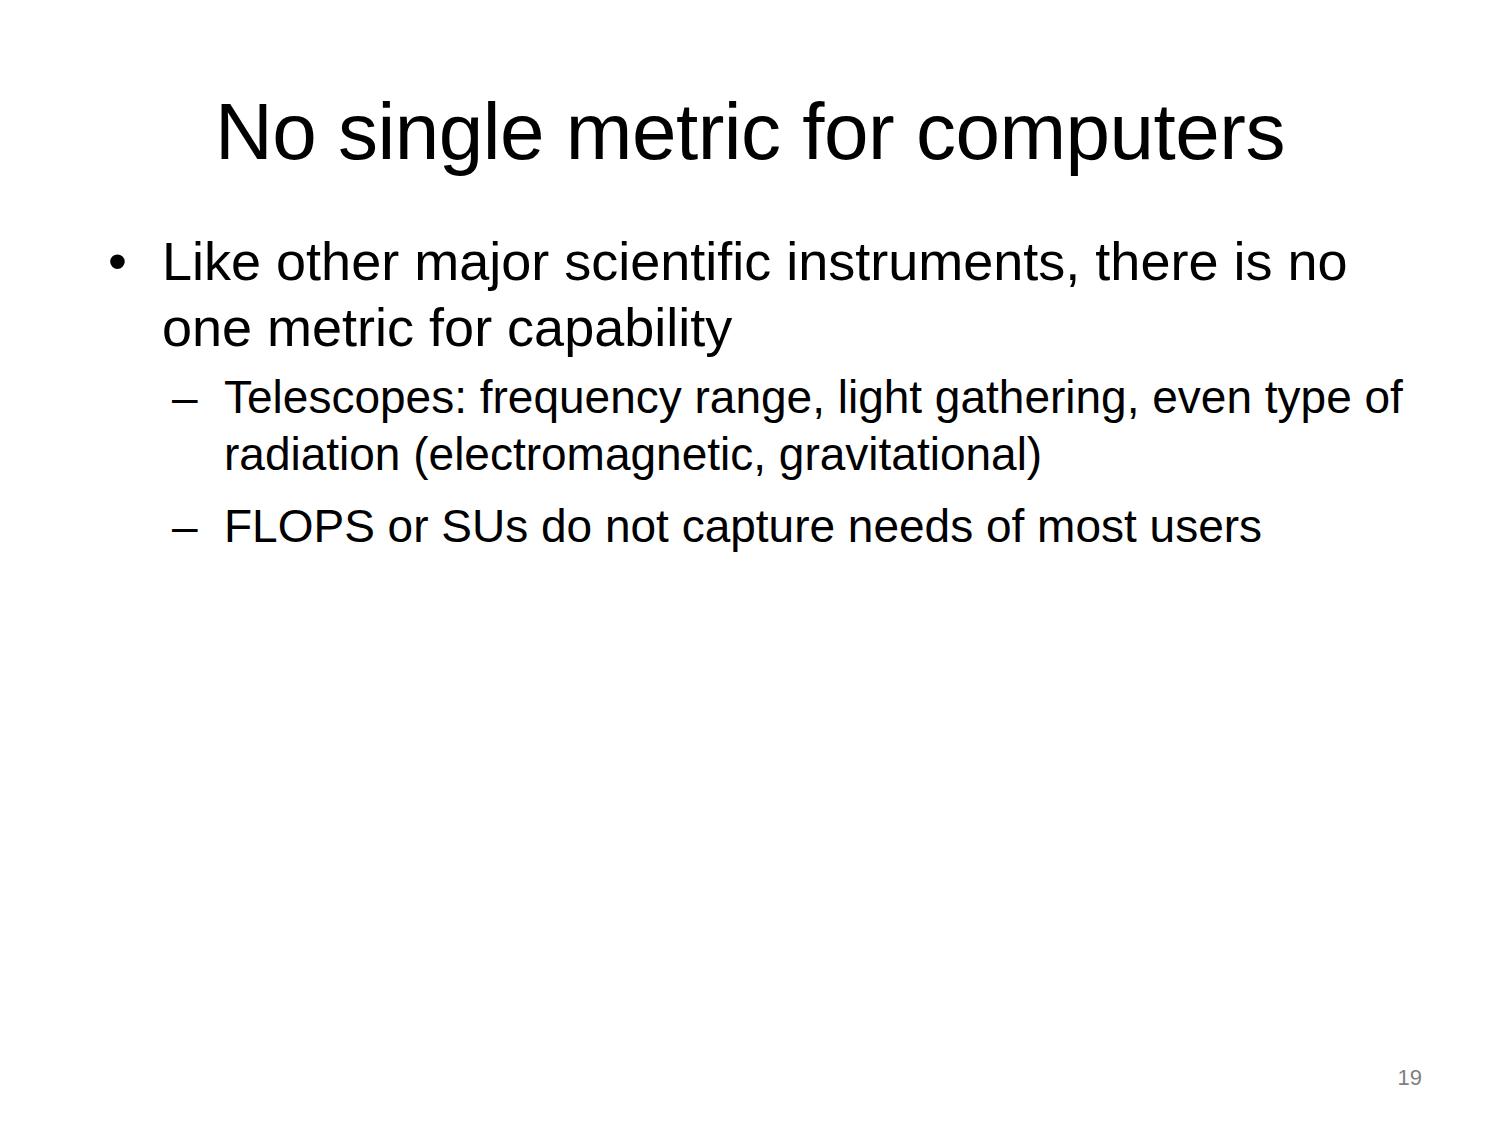No single metric for computers
Like other major scientific instruments, there is no one metric for capability
Telescopes: frequency range, light gathering, even type of radiation (electromagnetic, gravitational)
FLOPS or SUs do not capture needs of most users
19